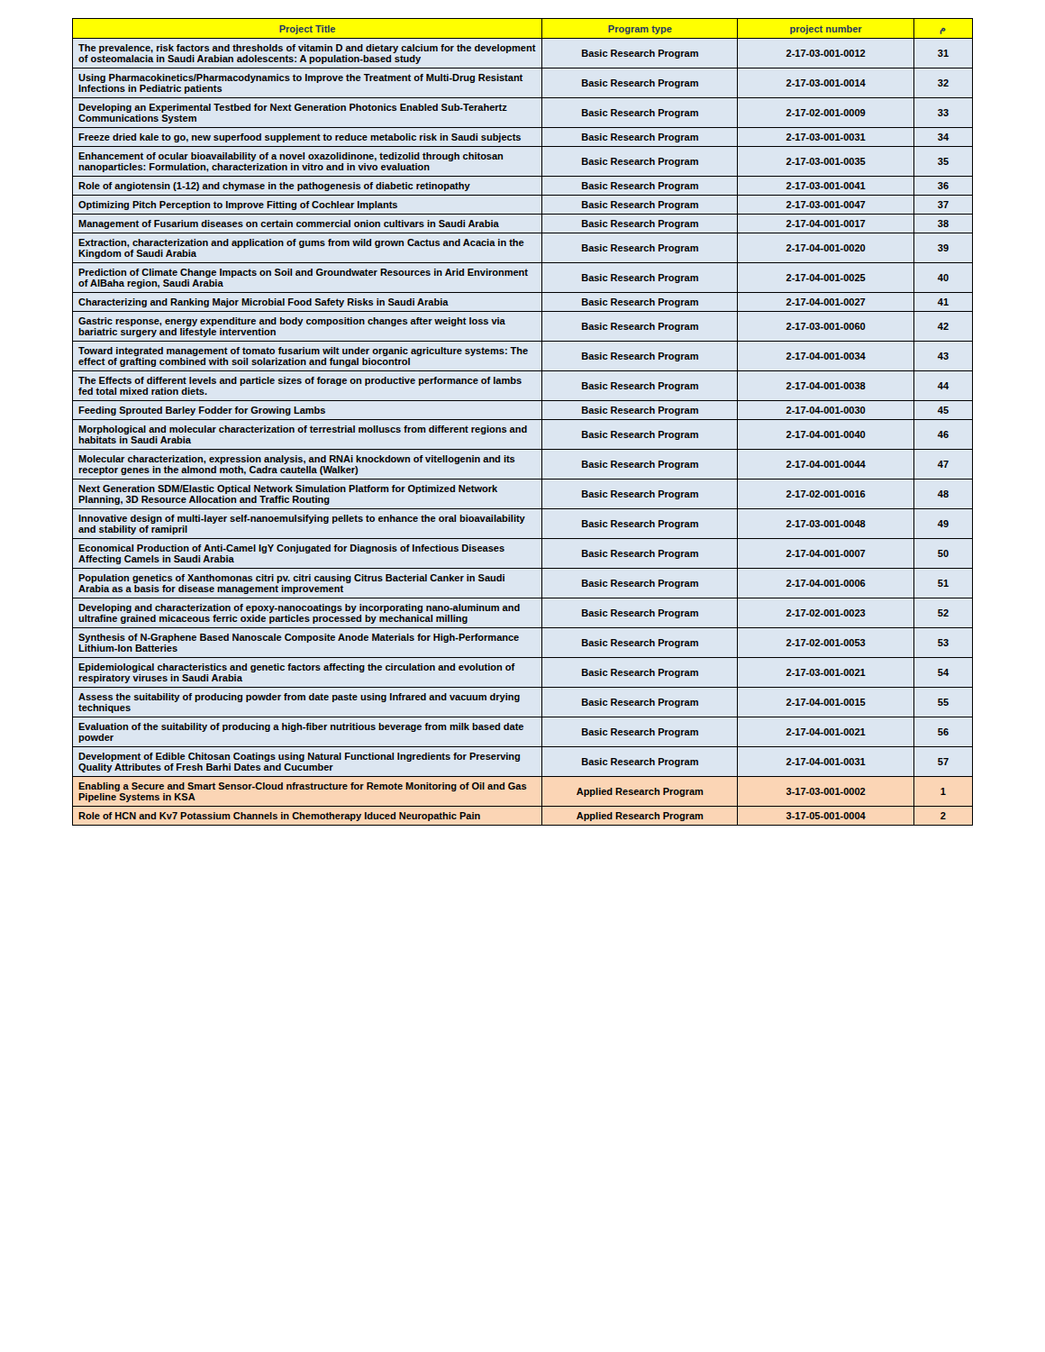| Project Title | Program type | project number | م |
| --- | --- | --- | --- |
| The prevalence, risk factors and thresholds of vitamin D and dietary calcium for the development of osteomalacia in Saudi Arabian adolescents: A population-based study | Basic Research Program | 2-17-03-001-0012 | 31 |
| Using Pharmacokinetics/Pharmacodynamics to Improve the Treatment of Multi-Drug Resistant Infections in Pediatric patients | Basic Research Program | 2-17-03-001-0014 | 32 |
| Developing an Experimental Testbed for Next Generation Photonics Enabled Sub-Terahertz Communications System | Basic Research Program | 2-17-02-001-0009 | 33 |
| Freeze dried kale to go, new superfood supplement to reduce metabolic risk in Saudi subjects | Basic Research Program | 2-17-03-001-0031 | 34 |
| Enhancement of ocular bioavailability of a novel oxazolidinone, tedizolid through chitosan nanoparticles: Formulation, characterization in vitro and in vivo evaluation | Basic Research Program | 2-17-03-001-0035 | 35 |
| Role of angiotensin (1-12) and chymase in the pathogenesis of diabetic retinopathy | Basic Research Program | 2-17-03-001-0041 | 36 |
| Optimizing Pitch Perception to Improve Fitting of Cochlear Implants | Basic Research Program | 2-17-03-001-0047 | 37 |
| Management of Fusarium diseases on certain commercial onion cultivars in Saudi Arabia | Basic Research Program | 2-17-04-001-0017 | 38 |
| Extraction, characterization and application of gums from wild grown Cactus and Acacia in the Kingdom of Saudi Arabia | Basic Research Program | 2-17-04-001-0020 | 39 |
| Prediction of Climate Change Impacts on Soil and Groundwater Resources in Arid Environment of AlBaha region, Saudi Arabia | Basic Research Program | 2-17-04-001-0025 | 40 |
| Characterizing and Ranking Major Microbial Food Safety Risks in Saudi Arabia | Basic Research Program | 2-17-04-001-0027 | 41 |
| Gastric response, energy expenditure and body composition changes after weight loss via bariatric surgery and lifestyle intervention | Basic Research Program | 2-17-03-001-0060 | 42 |
| Toward integrated management of tomato fusarium wilt under organic agriculture systems: The effect of grafting combined with soil solarization and fungal biocontrol | Basic Research Program | 2-17-04-001-0034 | 43 |
| The Effects of different levels and particle sizes of forage on productive performance of lambs fed total mixed ration diets. | Basic Research Program | 2-17-04-001-0038 | 44 |
| Feeding Sprouted Barley Fodder for Growing Lambs | Basic Research Program | 2-17-04-001-0030 | 45 |
| Morphological and molecular characterization of terrestrial molluscs from different regions and habitats in Saudi Arabia | Basic Research Program | 2-17-04-001-0040 | 46 |
| Molecular characterization, expression analysis, and RNAi knockdown of vitellogenin and its receptor genes in the almond moth, Cadra cautella (Walker) | Basic Research Program | 2-17-04-001-0044 | 47 |
| Next Generation SDM/Elastic Optical Network Simulation Platform for Optimized Network Planning, 3D Resource Allocation and Traffic Routing | Basic Research Program | 2-17-02-001-0016 | 48 |
| Innovative design of multi-layer self-nanoemulsifying pellets to enhance the oral bioavailability and stability of ramipril | Basic Research Program | 2-17-03-001-0048 | 49 |
| Economical Production of Anti-Camel IgY Conjugated for Diagnosis of Infectious Diseases Affecting Camels in Saudi Arabia | Basic Research Program | 2-17-04-001-0007 | 50 |
| Population genetics of Xanthomonas citri pv. citri causing Citrus Bacterial Canker in Saudi Arabia as a basis for disease management improvement | Basic Research Program | 2-17-04-001-0006 | 51 |
| Developing and characterization of epoxy-nanocoatings by incorporating nano-aluminum and ultrafine grained micaceous ferric oxide particles processed by mechanical milling | Basic Research Program | 2-17-02-001-0023 | 52 |
| Synthesis of N-Graphene Based Nanoscale Composite Anode Materials for High-Performance Lithium-Ion Batteries | Basic Research Program | 2-17-02-001-0053 | 53 |
| Epidemiological characteristics and genetic factors affecting the circulation and evolution of respiratory viruses in Saudi Arabia | Basic Research Program | 2-17-03-001-0021 | 54 |
| Assess the suitability of producing powder from date paste using Infrared and vacuum drying techniques | Basic Research Program | 2-17-04-001-0015 | 55 |
| Evaluation of the suitability of producing a high-fiber nutritious beverage from milk based date powder | Basic Research Program | 2-17-04-001-0021 | 56 |
| Development of Edible Chitosan Coatings using Natural Functional Ingredients for Preserving Quality Attributes of Fresh Barhi Dates and Cucumber | Basic Research Program | 2-17-04-001-0031 | 57 |
| Enabling a Secure and Smart Sensor-Cloud nfrastructure for Remote Monitoring of Oil and Gas Pipeline Systems in KSA | Applied Research Program | 3-17-03-001-0002 | 1 |
| Role of HCN and Kv7 Potassium Channels in Chemotherapy Iduced Neuropathic Pain | Applied Research Program | 3-17-05-001-0004 | 2 |